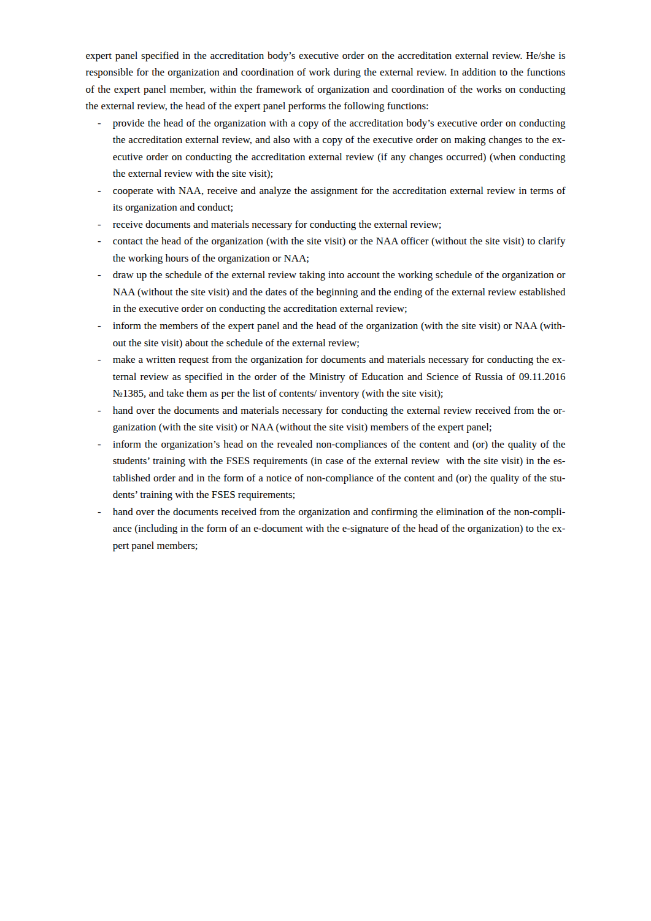expert panel specified in the accreditation body’s executive order on the accreditation external review. He/she is responsible for the organization and coordination of work during the external review. In addition to the functions of the expert panel member, within the framework of organization and coordination of the works on conducting the external review, the head of the expert panel performs the following functions:
provide the head of the organization with a copy of the accreditation body’s executive order on conducting the accreditation external review, and also with a copy of the executive order on making changes to the executive order on conducting the accreditation external review (if any changes occurred) (when conducting the external review with the site visit);
cooperate with NAA, receive and analyze the assignment for the accreditation external review in terms of its organization and conduct;
receive documents and materials necessary for conducting the external review;
contact the head of the organization (with the site visit) or the NAA officer (without the site visit) to clarify the working hours of the organization or NAA;
draw up the schedule of the external review taking into account the working schedule of the organization or NAA (without the site visit) and the dates of the beginning and the ending of the external review established in the executive order on conducting the accreditation external review;
inform the members of the expert panel and the head of the organization (with the site visit) or NAA (without the site visit) about the schedule of the external review;
make a written request from the organization for documents and materials necessary for conducting the external review as specified in the order of the Ministry of Education and Science of Russia of 09.11.2016 №1385, and take them as per the list of contents/ inventory (with the site visit);
hand over the documents and materials necessary for conducting the external review received from the organization (with the site visit) or NAA (without the site visit) members of the expert panel;
inform the organization’s head on the revealed non-compliances of the content and (or) the quality of the students’ training with the FSES requirements (in case of the external review with the site visit) in the established order and in the form of a notice of non-compliance of the content and (or) the quality of the students’ training with the FSES requirements;
hand over the documents received from the organization and confirming the elimination of the non-compliance (including in the form of an e-document with the e-signature of the head of the organization) to the expert panel members;